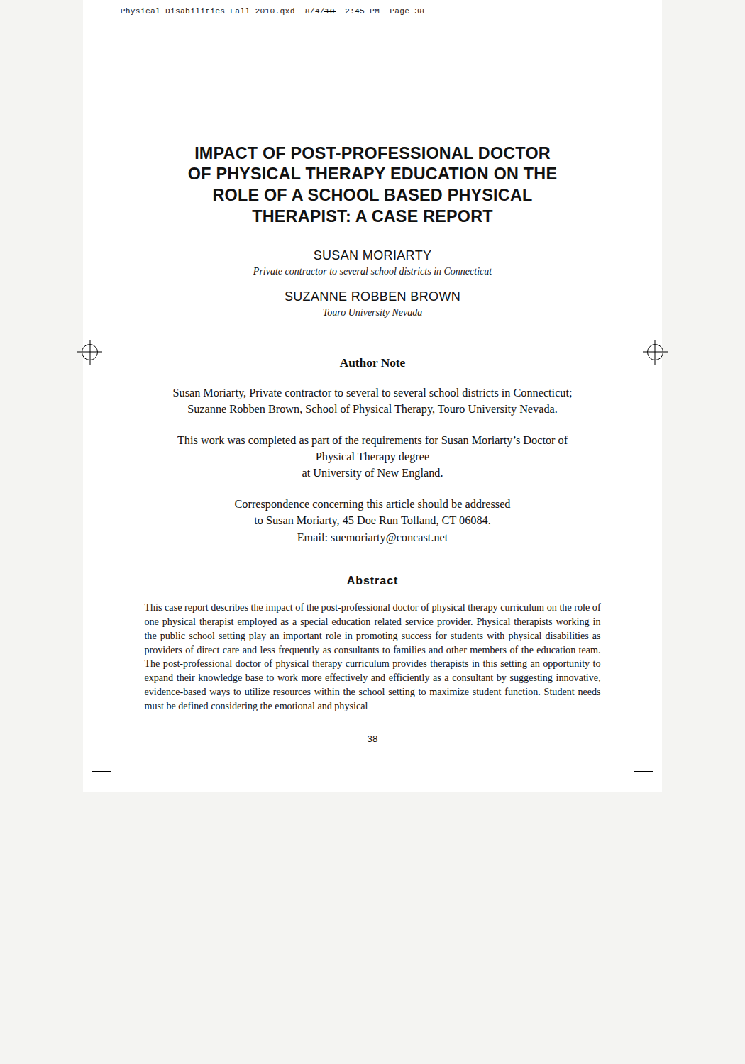Physical Disabilities Fall 2010.qxd 8/4/10 2:45 PM Page 38
Impact of Post-Professional Doctor
of Physical Therapy Education on the
Role of a School Based Physical
Therapist: A Case Report
Susan Moriarty
Private contractor to several school districts in Connecticut
Suzanne Robben Brown
Touro University Nevada
Author Note
Susan Moriarty, Private contractor to several to several school districts in Connecticut; Suzanne Robben Brown, School of Physical Therapy, Touro University Nevada.
This work was completed as part of the requirements for Susan Moriarty’s Doctor of Physical Therapy degree
at University of New England.
Correspondence concerning this article should be addressed
to Susan Moriarty, 45 Doe Run Tolland, CT 06084.
Email: suemoriarty@concast.net
Abstract
This case report describes the impact of the post-professional doctor of physical therapy curriculum on the role of one physical therapist employed as a special education related service provider. Physical therapists working in the public school setting play an important role in promoting success for students with physical disabilities as providers of direct care and less frequently as consultants to families and other members of the education team. The post-professional doctor of physical therapy curriculum provides therapists in this setting an opportunity to expand their knowledge base to work more effectively and efficiently as a consultant by suggesting innovative, evidence-based ways to utilize resources within the school setting to maximize student function. Student needs must be defined considering the emotional and physical
38